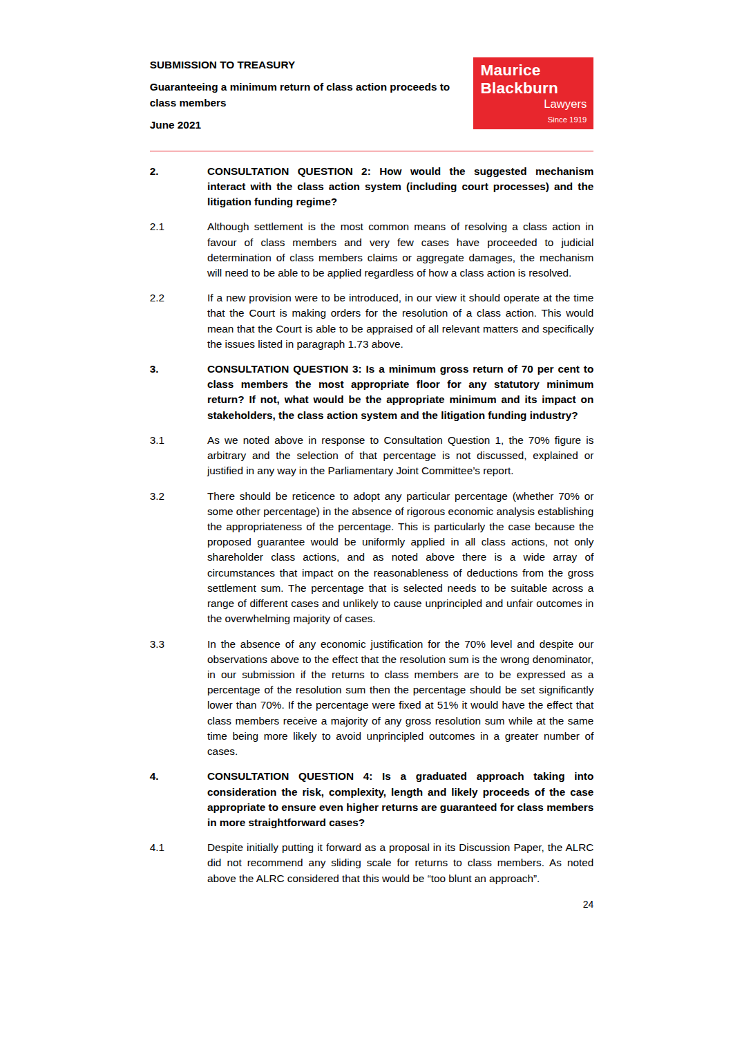SUBMISSION TO TREASURY
Guaranteeing a minimum return of class action proceeds to class members
June 2021
Maurice Blackburn Lawyers Since 1919
2.
CONSULTATION QUESTION 2: How would the suggested mechanism interact with the class action system (including court processes) and the litigation funding regime?
2.1
Although settlement is the most common means of resolving a class action in favour of class members and very few cases have proceeded to judicial determination of class members claims or aggregate damages, the mechanism will need to be able to be applied regardless of how a class action is resolved.
2.2
If a new provision were to be introduced, in our view it should operate at the time that the Court is making orders for the resolution of a class action. This would mean that the Court is able to be appraised of all relevant matters and specifically the issues listed in paragraph 1.73 above.
3.
CONSULTATION QUESTION 3: Is a minimum gross return of 70 per cent to class members the most appropriate floor for any statutory minimum return? If not, what would be the appropriate minimum and its impact on stakeholders, the class action system and the litigation funding industry?
3.1
As we noted above in response to Consultation Question 1, the 70% figure is arbitrary and the selection of that percentage is not discussed, explained or justified in any way in the Parliamentary Joint Committee’s report.
3.2
There should be reticence to adopt any particular percentage (whether 70% or some other percentage) in the absence of rigorous economic analysis establishing the appropriateness of the percentage. This is particularly the case because the proposed guarantee would be uniformly applied in all class actions, not only shareholder class actions, and as noted above there is a wide array of circumstances that impact on the reasonableness of deductions from the gross settlement sum. The percentage that is selected needs to be suitable across a range of different cases and unlikely to cause unprincipled and unfair outcomes in the overwhelming majority of cases.
3.3
In the absence of any economic justification for the 70% level and despite our observations above to the effect that the resolution sum is the wrong denominator, in our submission if the returns to class members are to be expressed as a percentage of the resolution sum then the percentage should be set significantly lower than 70%. If the percentage were fixed at 51% it would have the effect that class members receive a majority of any gross resolution sum while at the same time being more likely to avoid unprincipled outcomes in a greater number of cases.
4.
CONSULTATION QUESTION 4: Is a graduated approach taking into consideration the risk, complexity, length and likely proceeds of the case appropriate to ensure even higher returns are guaranteed for class members in more straightforward cases?
4.1
Despite initially putting it forward as a proposal in its Discussion Paper, the ALRC did not recommend any sliding scale for returns to class members. As noted above the ALRC considered that this would be “too blunt an approach”.
24